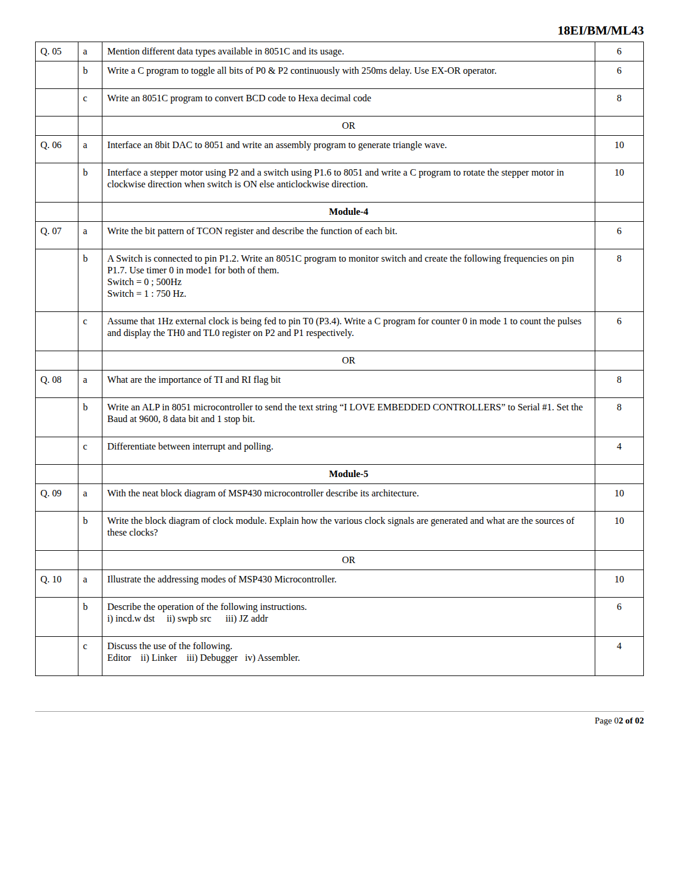18EI/BM/ML43
| Q. 05 | a | Mention different data types available in 8051C and its usage. | 6 |
| | b | Write a C program to toggle all bits of P0 & P2 continuously with 250ms delay. Use EX-OR operator. | 6 |
| | c | Write an 8051C program to convert BCD code to Hexa decimal code | 8 |
| | | OR | |
| Q. 06 | a | Interface an 8bit DAC to 8051 and write an assembly program to generate triangle wave. | 10 |
| | b | Interface a stepper motor using P2 and a switch using P1.6 to 8051 and write a C program to rotate the stepper motor in clockwise direction when switch is ON else anticlockwise direction. | 10 |
| | | Module-4 | |
| Q. 07 | a | Write the bit pattern of TCON register and describe the function of each bit. | 6 |
| | b | A Switch is connected to pin P1.2. Write an 8051C program to monitor switch and create the following frequencies on pin P1.7. Use timer 0 in mode1 for both of them. Switch = 0 ; 500Hz Switch = 1 : 750 Hz. | 8 |
| | c | Assume that 1Hz external clock is being fed to pin T0 (P3.4). Write a C program for counter 0 in mode 1 to count the pulses and display the TH0 and TL0 register on P2 and P1 respectively. | 6 |
| | | OR | |
| Q. 08 | a | What are the importance of TI and RI flag bit | 8 |
| | b | Write an ALP in 8051 microcontroller to send the text string “I LOVE EMBEDDED CONTROLLERS” to Serial #1. Set the Baud at 9600, 8 data bit and 1 stop bit. | 8 |
| | c | Differentiate between interrupt and polling. | 4 |
| | | Module-5 | |
| Q. 09 | a | With the neat block diagram of MSP430 microcontroller describe its architecture. | 10 |
| | b | Write the block diagram of clock module. Explain how the various clock signals are generated and what are the sources of these clocks? | 10 |
| | | OR | |
| Q. 10 | a | Illustrate the addressing modes of MSP430 Microcontroller. | 10 |
| | b | Describe the operation of the following instructions. i) incd.w dst ii) swpb src iii) JZ addr | 6 |
| | c | Discuss the use of the following. Editor ii) Linker iii) Debugger iv) Assembler. | 4 |
Page 02 of 02